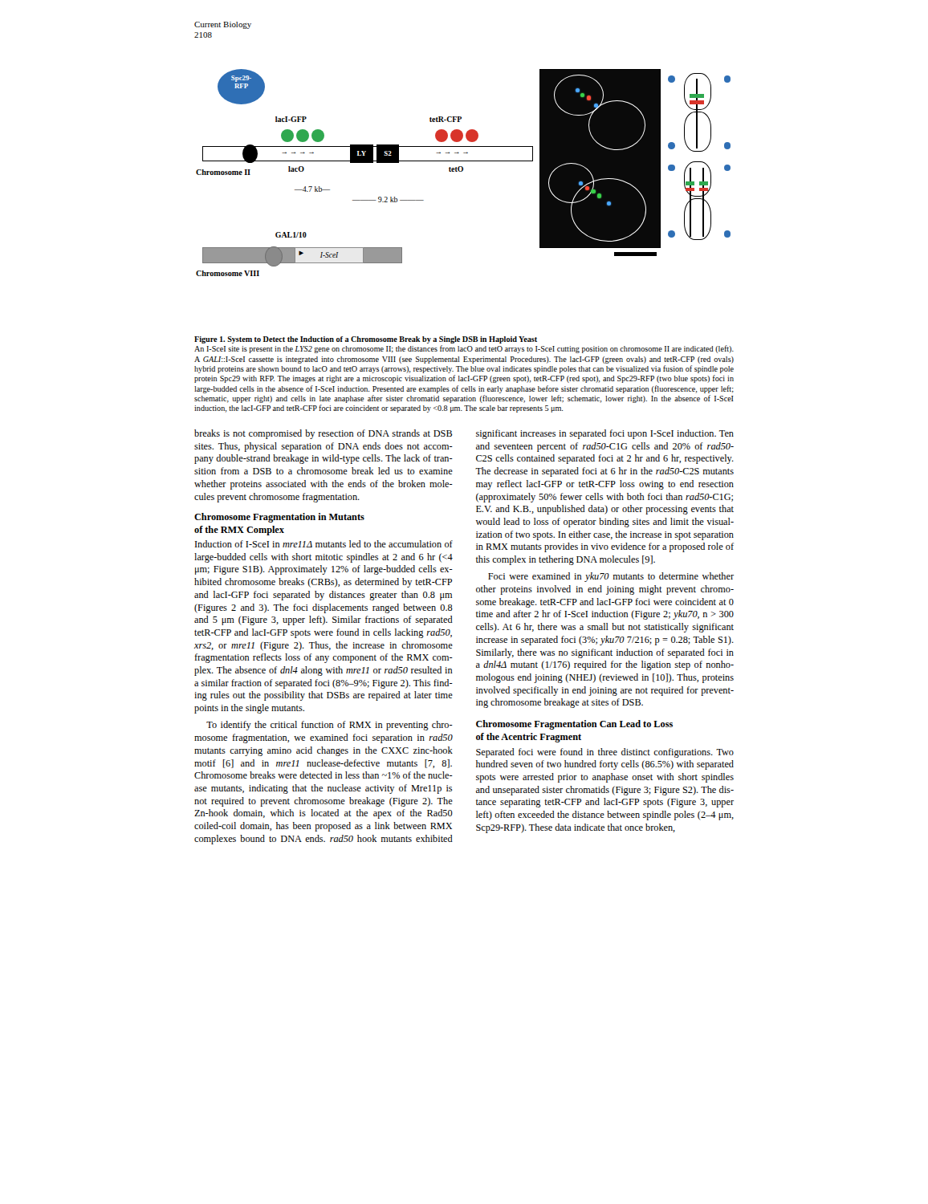Current Biology 2108
Spc29-
RFP
lacI-GFP
tetR-CFP
→→→→
LY
S2
→→→→
lacO
tetO
Chromosome II
—4.7 kb—
——— 9.2 kb ———
GAL1/10
I-SceI
►
Chromosome VIII
Figure 1. System to Detect the Induction of a Chromosome Break by a Single DSB in Haploid Yeast
An I-SceI site is present in the LYS2 gene on chromosome II; the distances from lacO and tetO arrays to I-SceI cutting position on chromosome II are indicated (left). A GALI::I-SceI cassette is integrated into chromosome VIII (see Supplemental Experimental Procedures). The lacI-GFP (green ovals) and tetR-CFP (red ovals) hybrid proteins are shown bound to lacO and tetO arrays (arrows), respectively. The blue oval indicates spindle poles that can be visualized via fusion of spindle pole protein Spc29 with RFP. The images at right are a microscopic visualization of lacI-GFP (green spot), tetR-CFP (red spot), and Spc29-RFP (two blue spots) foci in large-budded cells in the absence of I-SceI induction. Presented are examples of cells in early anaphase before sister chromatid separation (fluorescence, upper left; schematic, upper right) and cells in late anaphase after sister chromatid separation (fluorescence, lower left; schematic, lower right). In the absence of I-SceI induction, the lacI-GFP and tetR-CFP foci are coincident or separated by <0.8 μm. The scale bar represents 5 μm.
breaks is not compromised by resection of DNA strands at DSB sites. Thus, physical separation of DNA ends does not accompany double-strand breakage in wild-type cells. The lack of transition from a DSB to a chromosome break led us to examine whether proteins associated with the ends of the broken molecules prevent chromosome fragmentation.
Chromosome Fragmentation in Mutants
of the RMX Complex
Induction of I-SceI in mre11Δ mutants led to the accumulation of large-budded cells with short mitotic spindles at 2 and 6 hr (<4 μm; Figure S1B). Approximately 12% of large-budded cells exhibited chromosome breaks (CRBs), as determined by tetR-CFP and lacI-GFP foci separated by distances greater than 0.8 μm (Figures 2 and 3). The foci displacements ranged between 0.8 and 5 μm (Figure 3, upper left). Similar fractions of separated tetR-CFP and lacI-GFP spots were found in cells lacking rad50, xrs2, or mre11 (Figure 2). Thus, the increase in chromosome fragmentation reflects loss of any component of the RMX complex. The absence of dnl4 along with mre11 or rad50 resulted in a similar fraction of separated foci (8%–9%; Figure 2). This finding rules out the possibility that DSBs are repaired at later time points in the single mutants.
To identify the critical function of RMX in preventing chromosome fragmentation, we examined foci separation in rad50 mutants carrying amino acid changes in the CXXC zinc-hook motif [6] and in mre11 nuclease-defective mutants [7, 8]. Chromosome breaks were detected in less than ~1% of the nuclease mutants, indicating that the nuclease activity of Mre11p is not required to prevent chromosome breakage (Figure 2). The Zn-hook domain, which is located at the apex of the Rad50 coiled-coil domain, has been proposed as a link between RMX complexes bound to DNA ends. rad50 hook mutants exhibited significant increases in separated foci upon I-SceI induction. Ten and seventeen percent of rad50-C1G cells and 20% of rad50-C2S cells contained separated foci at 2 hr and 6 hr, respectively. The decrease in separated foci at 6 hr in the rad50-C2S mutants may reflect lacI-GFP or tetR-CFP loss owing to end resection (approximately 50% fewer cells with both foci than rad50-C1G; E.V. and K.B., unpublished data) or other processing events that would lead to loss of operator binding sites and limit the visualization of two spots. In either case, the increase in spot separation in RMX mutants provides in vivo evidence for a proposed role of this complex in tethering DNA molecules [9].
Foci were examined in yku70 mutants to determine whether other proteins involved in end joining might prevent chromosome breakage. tetR-CFP and lacI-GFP foci were coincident at 0 time and after 2 hr of I-SceI induction (Figure 2; yku70, n > 300 cells). At 6 hr, there was a small but not statistically significant increase in separated foci (3%; yku70 7/216; p = 0.28; Table S1). Similarly, there was no significant induction of separated foci in a dnl4Δ mutant (1/176) required for the ligation step of nonhomologous end joining (NHEJ) (reviewed in [10]). Thus, proteins involved specifically in end joining are not required for preventing chromosome breakage at sites of DSB.
Chromosome Fragmentation Can Lead to Loss
of the Acentric Fragment
Separated foci were found in three distinct configurations. Two hundred seven of two hundred forty cells (86.5%) with separated spots were arrested prior to anaphase onset with short spindles and unseparated sister chromatids (Figure 3; Figure S2). The distance separating tetR-CFP and lacI-GFP spots (Figure 3, upper left) often exceeded the distance between spindle poles (2–4 μm, Scp29-RFP). These data indicate that once broken,